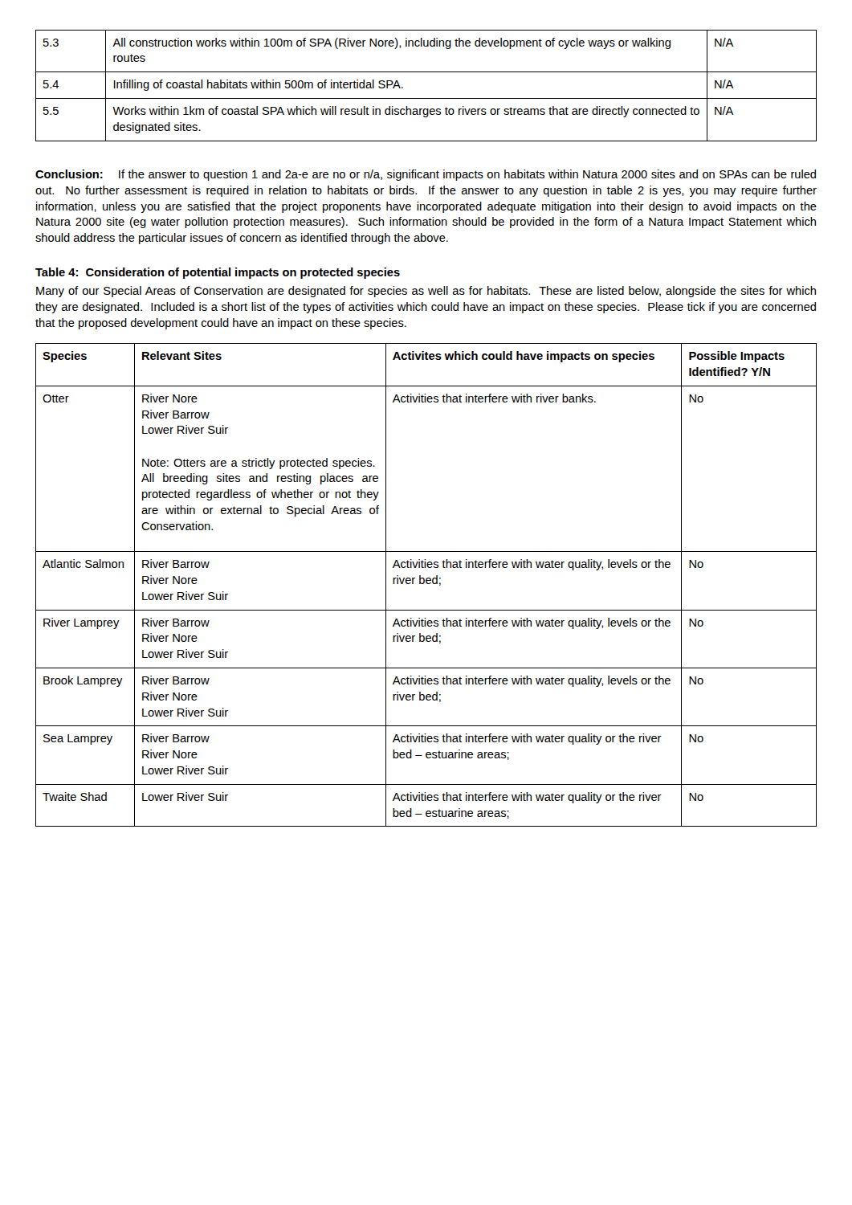| 5.3 | All construction works within 100m of SPA (River Nore), including the development of cycle ways or walking routes | N/A |
| 5.4 | Infilling of coastal habitats within 500m of intertidal SPA. | N/A |
| 5.5 | Works within 1km of coastal SPA which will result in discharges to rivers or streams that are directly connected to designated sites. | N/A |
Conclusion: If the answer to question 1 and 2a-e are no or n/a, significant impacts on habitats within Natura 2000 sites and on SPAs can be ruled out. No further assessment is required in relation to habitats or birds. If the answer to any question in table 2 is yes, you may require further information, unless you are satisfied that the project proponents have incorporated adequate mitigation into their design to avoid impacts on the Natura 2000 site (eg water pollution protection measures). Such information should be provided in the form of a Natura Impact Statement which should address the particular issues of concern as identified through the above.
Table 4: Consideration of potential impacts on protected species
Many of our Special Areas of Conservation are designated for species as well as for habitats. These are listed below, alongside the sites for which they are designated. Included is a short list of the types of activities which could have an impact on these species. Please tick if you are concerned that the proposed development could have an impact on these species.
| Species | Relevant Sites | Activites which could have impacts on species | Possible Impacts Identified? Y/N |
| --- | --- | --- | --- |
| Otter | River Nore River Barrow Lower River Suir Note: Otters are a strictly protected species. All breeding sites and resting places are protected regardless of whether or not they are within or external to Special Areas of Conservation. | Activities that interfere with river banks. | No |
| Atlantic Salmon | River Barrow River Nore Lower River Suir | Activities that interfere with water quality, levels or the river bed; | No |
| River Lamprey | River Barrow River Nore Lower River Suir | Activities that interfere with water quality, levels or the river bed; | No |
| Brook Lamprey | River Barrow River Nore Lower River Suir | Activities that interfere with water quality, levels or the river bed; | No |
| Sea Lamprey | River Barrow River Nore Lower River Suir | Activities that interfere with water quality or the river bed – estuarine areas; | No |
| Twaite Shad | Lower River Suir | Activities that interfere with water quality or the river bed – estuarine areas; | No |